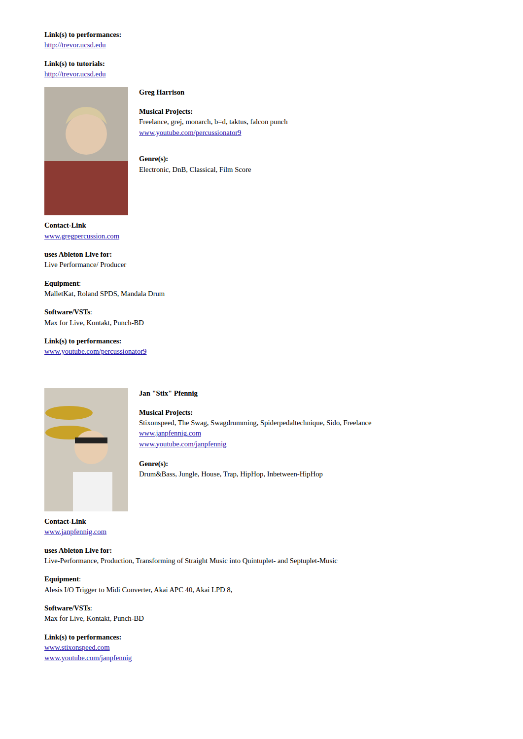Link(s) to performances:
http://trevor.ucsd.edu
Link(s) to tutorials:
http://trevor.ucsd.edu
Greg Harrison
Musical Projects:
Freelance, grej, monarch, b=d, taktus, falcon punch
www.youtube.com/percussionator9
Genre(s):
Electronic, DnB, Classical, Film Score
Contact-Link
www.gregpercussion.com
uses Ableton Live for:
Live Performance/ Producer
Equipment:
MalletKat, Roland SPDS, Mandala Drum
Software/VSTs:
Max for Live, Kontakt, Punch-BD
Link(s) to performances:
www.youtube.com/percussionator9
Jan "Stix" Pfennig
Musical Projects:
Stixonspeed, The Swag, Swagdrumming, Spiderpedaltechnique, Sido, Freelance
www.janpfennig.com
www.youtube.com/janpfennig
Genre(s):
Drum&Bass, Jungle, House, Trap, HipHop, Inbetween-HipHop
Contact-Link
www.janpfennig.com
uses Ableton Live for:
Live-Performance, Production, Transforming of Straight Music into Quintuplet- and Septuplet-Music
Equipment:
Alesis I/O Trigger to Midi Converter, Akai APC 40, Akai LPD 8,
Software/VSTs:
Max for Live, Kontakt, Punch-BD
Link(s) to performances:
www.stixonspeed.com
www.youtube.com/janpfennig